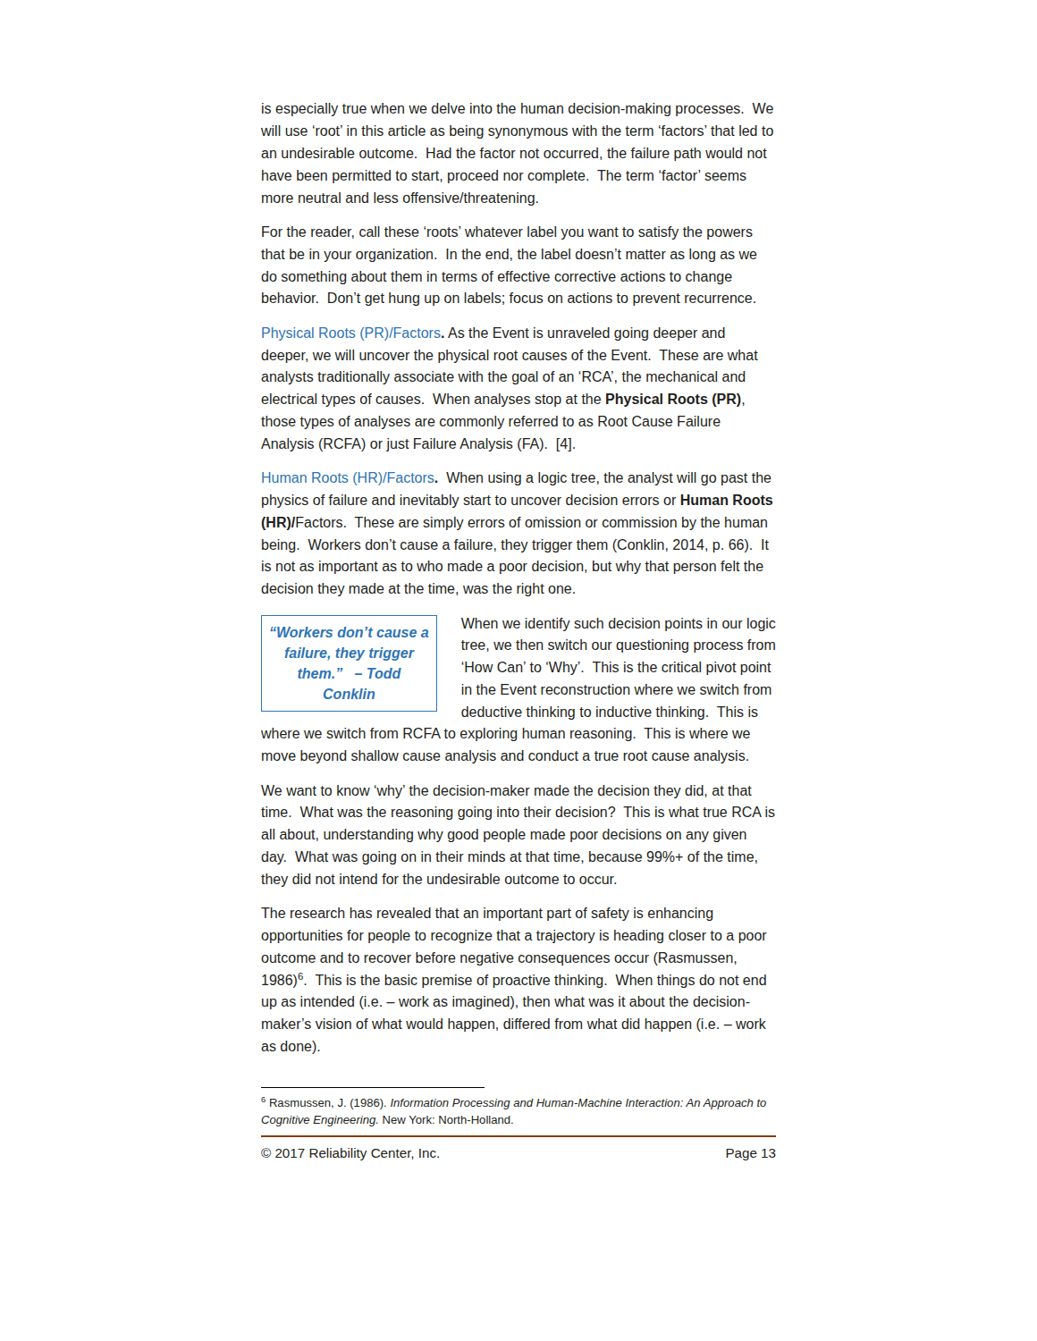is especially true when we delve into the human decision-making processes. We will use ‘root’ in this article as being synonymous with the term ‘factors’ that led to an undesirable outcome. Had the factor not occurred, the failure path would not have been permitted to start, proceed nor complete. The term ‘factor’ seems more neutral and less offensive/threatening.
For the reader, call these ‘roots’ whatever label you want to satisfy the powers that be in your organization. In the end, the label doesn’t matter as long as we do something about them in terms of effective corrective actions to change behavior. Don’t get hung up on labels; focus on actions to prevent recurrence.
Physical Roots (PR)/Factors. As the Event is unraveled going deeper and deeper, we will uncover the physical root causes of the Event. These are what analysts traditionally associate with the goal of an ‘RCA’, the mechanical and electrical types of causes. When analyses stop at the Physical Roots (PR), those types of analyses are commonly referred to as Root Cause Failure Analysis (RCFA) or just Failure Analysis (FA). [4].
Human Roots (HR)/Factors. When using a logic tree, the analyst will go past the physics of failure and inevitably start to uncover decision errors or Human Roots (HR)/Factors. These are simply errors of omission or commission by the human being. Workers don’t cause a failure, they trigger them (Conklin, 2014, p. 66). It is not as important as to who made a poor decision, but why that person felt the decision they made at the time, was the right one.
“Workers don’t cause a failure, they trigger them.” – Todd Conklin
When we identify such decision points in our logic tree, we then switch our questioning process from ‘How Can’ to ‘Why’. This is the critical pivot point in the Event reconstruction where we switch from deductive thinking to inductive thinking. This is where we switch from RCFA to exploring human reasoning. This is where we move beyond shallow cause analysis and conduct a true root cause analysis.
We want to know ‘why’ the decision-maker made the decision they did, at that time. What was the reasoning going into their decision? This is what true RCA is all about, understanding why good people made poor decisions on any given day. What was going on in their minds at that time, because 99%+ of the time, they did not intend for the undesirable outcome to occur.
The research has revealed that an important part of safety is enhancing opportunities for people to recognize that a trajectory is heading closer to a poor outcome and to recover before negative consequences occur (Rasmussen, 1986)6. This is the basic premise of proactive thinking. When things do not end up as intended (i.e. – work as imagined), then what was it about the decision-maker’s vision of what would happen, differed from what did happen (i.e. – work as done).
6 Rasmussen, J. (1986). Information Processing and Human-Machine Interaction: An Approach to Cognitive Engineering. New York: North-Holland.
© 2017 Reliability Center, Inc.
Page 13